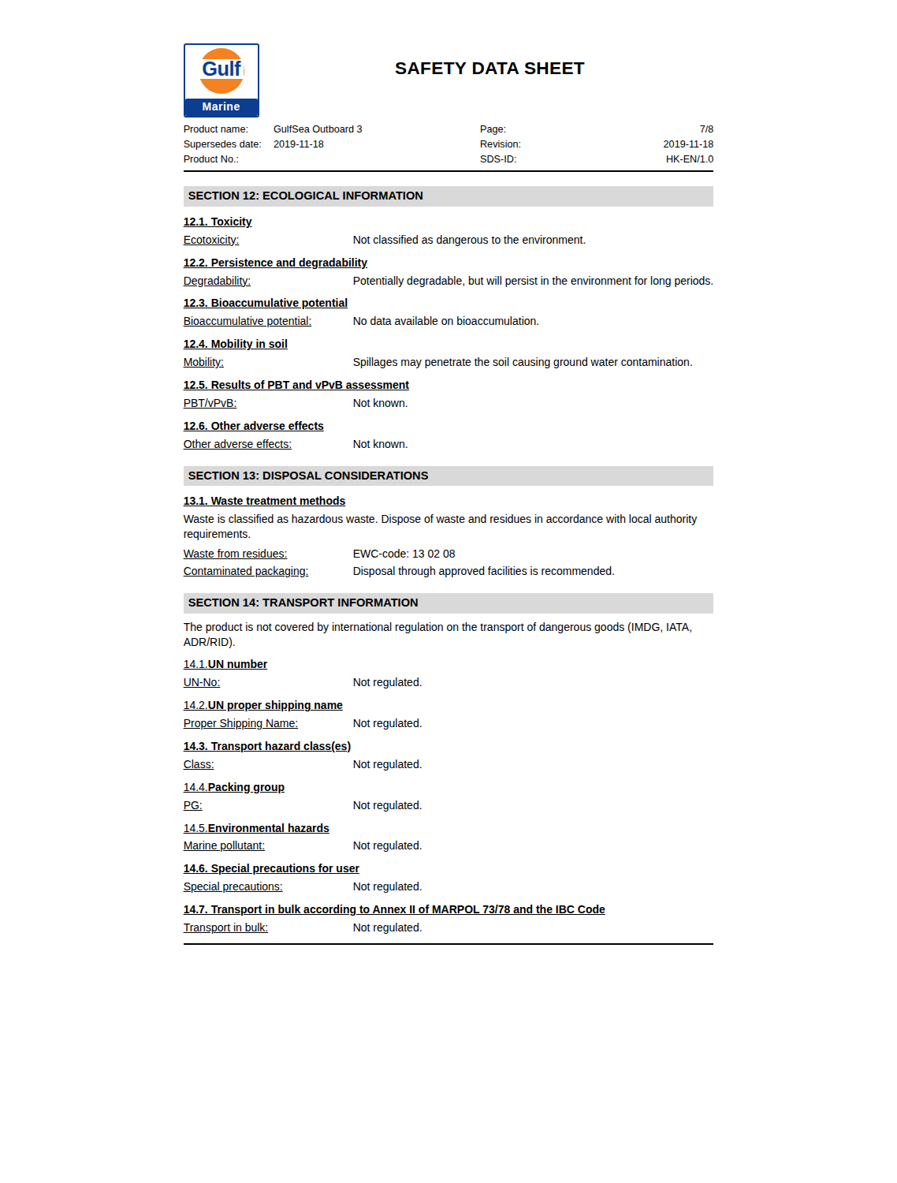Gulf
Marine
SAFETY DATA SHEET
| Product name: | GulfSea Outboard 3 | Page: | 7/8 |
| Supersedes date: | 2019-11-18 | Revision: | 2019-11-18 |
| Product No.: | | SDS-ID: | HK-EN/1.0 |
SECTION 12: ECOLOGICAL INFORMATION
12.1. Toxicity
Ecotoxicity:
Not classified as dangerous to the environment.
12.2. Persistence and degradability
Degradability:
Potentially degradable, but will persist in the environment for long periods.
12.3. Bioaccumulative potential
Bioaccumulative potential:
No data available on bioaccumulation.
12.4. Mobility in soil
Mobility:
Spillages may penetrate the soil causing ground water contamination.
12.5. Results of PBT and vPvB assessment
PBT/vPvB:
Not known.
12.6. Other adverse effects
Other adverse effects:
Not known.
SECTION 13: DISPOSAL CONSIDERATIONS
13.1. Waste treatment methods
Waste is classified as hazardous waste. Dispose of waste and residues in accordance with local authority requirements.
Waste from residues:
EWC-code: 13 02 08
Contaminated packaging:
Disposal through approved facilities is recommended.
SECTION 14: TRANSPORT INFORMATION
The product is not covered by international regulation on the transport of dangerous goods (IMDG, IATA, ADR/RID).
14.1. UN number
UN-No:
Not regulated.
14.2. UN proper shipping name
Proper Shipping Name:
Not regulated.
14.3. Transport hazard class(es)
Class:
Not regulated.
14.4. Packing group
PG:
Not regulated.
14.5. Environmental hazards
Marine pollutant:
Not regulated.
14.6. Special precautions for user
Special precautions:
Not regulated.
14.7. Transport in bulk according to Annex II of MARPOL 73/78 and the IBC Code
Transport in bulk:
Not regulated.